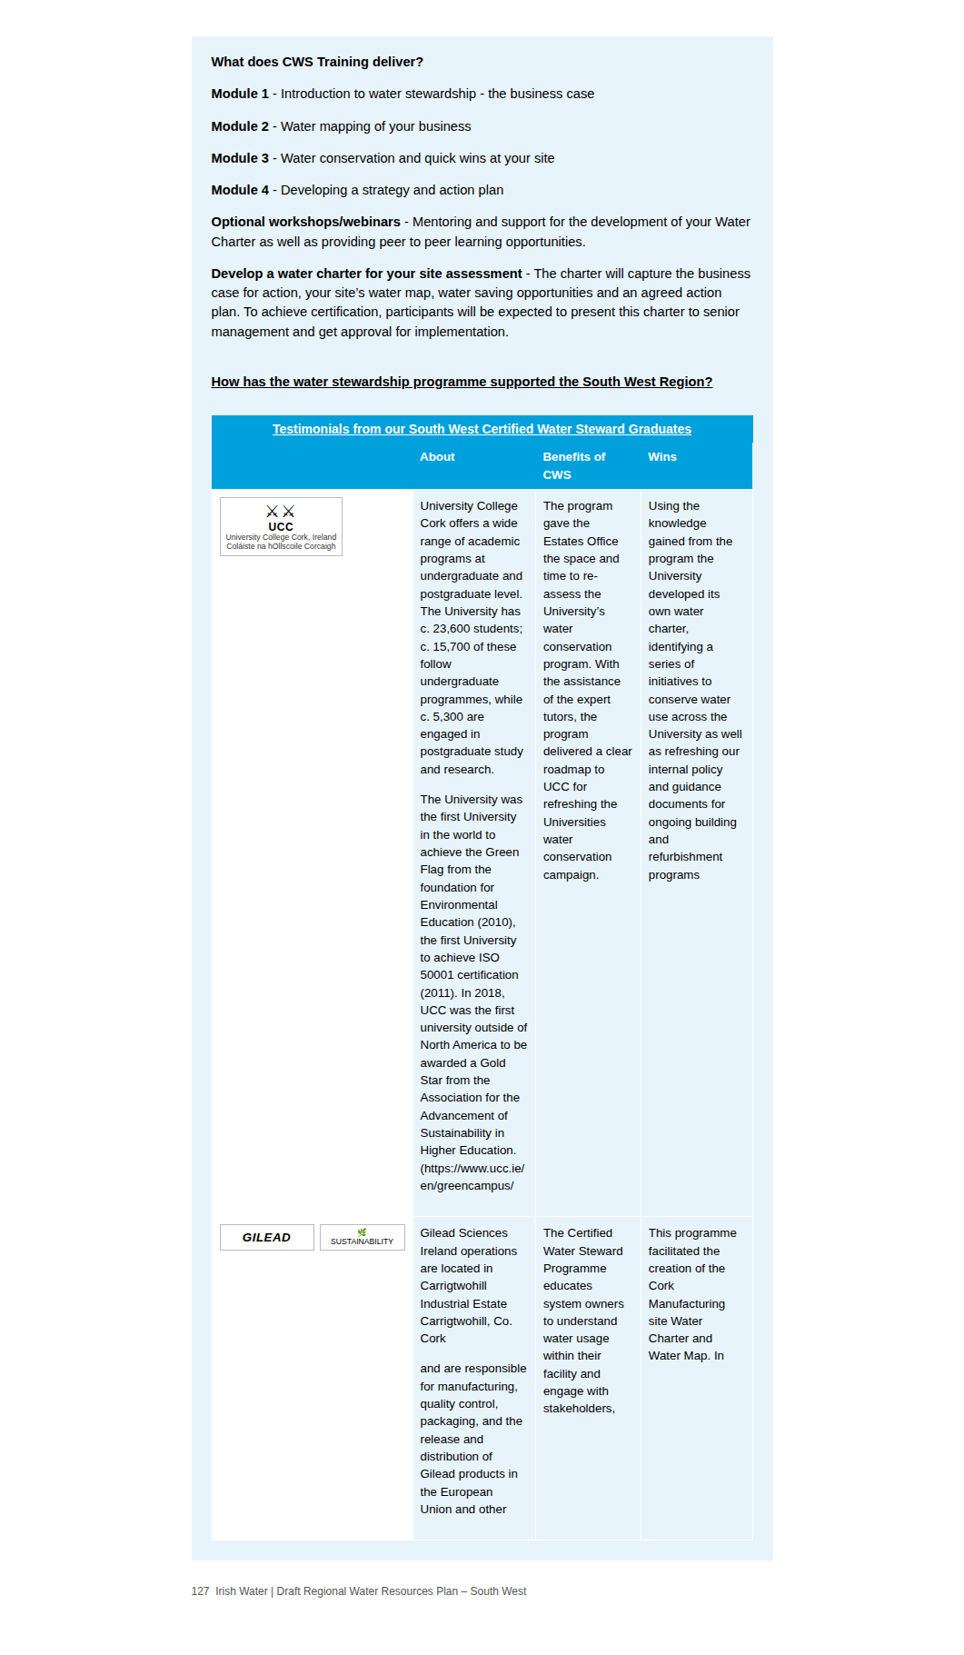What does CWS Training deliver?
Module 1 - Introduction to water stewardship - the business case
Module 2 - Water mapping of your business
Module 3 - Water conservation and quick wins at your site
Module 4 - Developing a strategy and action plan
Optional workshops/webinars - Mentoring and support for the development of your Water Charter as well as providing peer to peer learning opportunities.
Develop a water charter for your site assessment - The charter will capture the business case for action, your site’s water map, water saving opportunities and an agreed action plan. To achieve certification, participants will be expected to present this charter to senior management and get approval for implementation.
How has the water stewardship programme supported the South West Region?
Testimonials from our South West Certified Water Steward Graduates
| | About | Benefits of CWS | Wins |
| --- | --- | --- | --- |
| ⚔⚔ UCC University College Cork, Ireland Coláiste na hOllscoile Corcaigh | University College Cork offers a wide range of academic programs at undergraduate and postgraduate level. The University has c. 23,600 students; c. 15,700 of these follow undergraduate programmes, while c. 5,300 are engaged in postgraduate study and research. The University was the first University in the world to achieve the Green Flag from the foundation for Environmental Education (2010), the first University to achieve ISO 50001 certification (2011). In 2018, UCC was the first university outside of North America to be awarded a Gold Star from the Association for the Advancement of Sustainability in Higher Education. ( https://www.ucc.ie/en/greencampus/ | The program gave the Estates Office the space and time to re-assess the University’s water conservation program. With the assistance of the expert tutors, the program delivered a clear roadmap to UCC for refreshing the Universities water conservation campaign. | Using the knowledge gained from the program the University developed its own water charter, identifying a series of initiatives to conserve water use across the University as well as refreshing our internal policy and guidance documents for ongoing building and refurbishment programs |
| GILEAD 🌿 SUSTAINABILITY | Gilead Sciences Ireland operations are located in Carrigtwohill Industrial Estate Carrigtwohill, Co. Cork and are responsible for manufacturing, quality control, packaging, and the release and distribution of Gilead products in the European Union and other | The Certified Water Steward Programme educates system owners to understand water usage within their facility and engage with stakeholders, | This programme facilitated the creation of the Cork Manufacturing site Water Charter and Water Map. In |
127 Irish Water | Draft Regional Water Resources Plan – South West